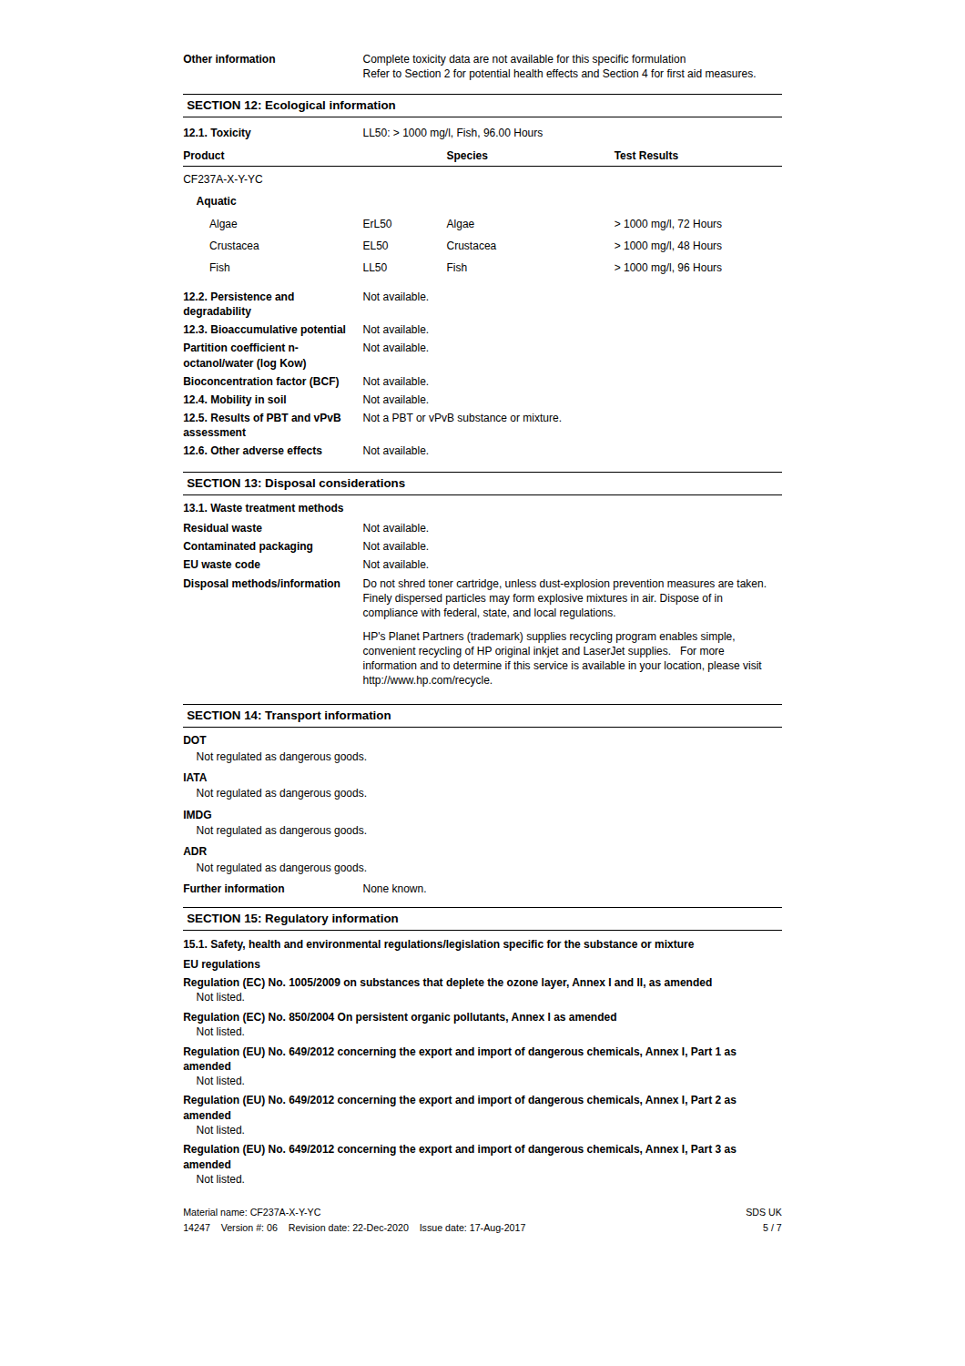Other information
Complete toxicity data are not available for this specific formulation
Refer to Section 2 for potential health effects and Section 4 for first aid measures.
SECTION 12: Ecological information
| 12.1. Toxicity | LL50: > 1000 mg/l, Fish, 96.00 Hours |
| Product | | Species | Test Results |
| --- | --- | --- | --- |
| CF237A-X-Y-YC |
| Aquatic | | | |
| Algae | ErL50 | Algae | > 1000 mg/l, 72 Hours |
| Crustacea | EL50 | Crustacea | > 1000 mg/l, 48 Hours |
| Fish | LL50 | Fish | > 1000 mg/l, 96 Hours |
| 12.2. Persistence and degradability | Not available. |
| 12.3. Bioaccumulative potential | Not available. |
| Partition coefficient n-octanol/water (log Kow) | Not available. |
| Bioconcentration factor (BCF) | Not available. |
| 12.4. Mobility in soil | Not available. |
| 12.5. Results of PBT and vPvB assessment | Not a PBT or vPvB substance or mixture. |
| 12.6. Other adverse effects | Not available. |
SECTION 13: Disposal considerations
13.1. Waste treatment methods
| Residual waste | Not available. |
| Contaminated packaging | Not available. |
| EU waste code | Not available. |
| Disposal methods/information | Do not shred toner cartridge, unless dust-explosion prevention measures are taken. Finely dispersed particles may form explosive mixtures in air. Dispose of in compliance with federal, state, and local regulations. HP's Planet Partners (trademark) supplies recycling program enables simple, convenient recycling of HP original inkjet and LaserJet supplies. For more information and to determine if this service is available in your location, please visit http://www.hp.com/recycle. |
SECTION 14: Transport information
DOT
Not regulated as dangerous goods.
IATA
Not regulated as dangerous goods.
IMDG
Not regulated as dangerous goods.
ADR
Not regulated as dangerous goods.
Further information
None known.
SECTION 15: Regulatory information
15.1. Safety, health and environmental regulations/legislation specific for the substance or mixture
EU regulations
Regulation (EC) No. 1005/2009 on substances that deplete the ozone layer, Annex I and II, as amended
Not listed.
Regulation (EC) No. 850/2004 On persistent organic pollutants, Annex I as amended
Not listed.
Regulation (EU) No. 649/2012 concerning the export and import of dangerous chemicals, Annex I, Part 1 as amended
Not listed.
Regulation (EU) No. 649/2012 concerning the export and import of dangerous chemicals, Annex I, Part 2 as amended
Not listed.
Regulation (EU) No. 649/2012 concerning the export and import of dangerous chemicals, Annex I, Part 3 as amended
Not listed.
Material name: CF237A-X-Y-YC
14247 Version #: 06 Revision date: 22-Dec-2020 Issue date: 17-Aug-2017
SDS UK
5 / 7